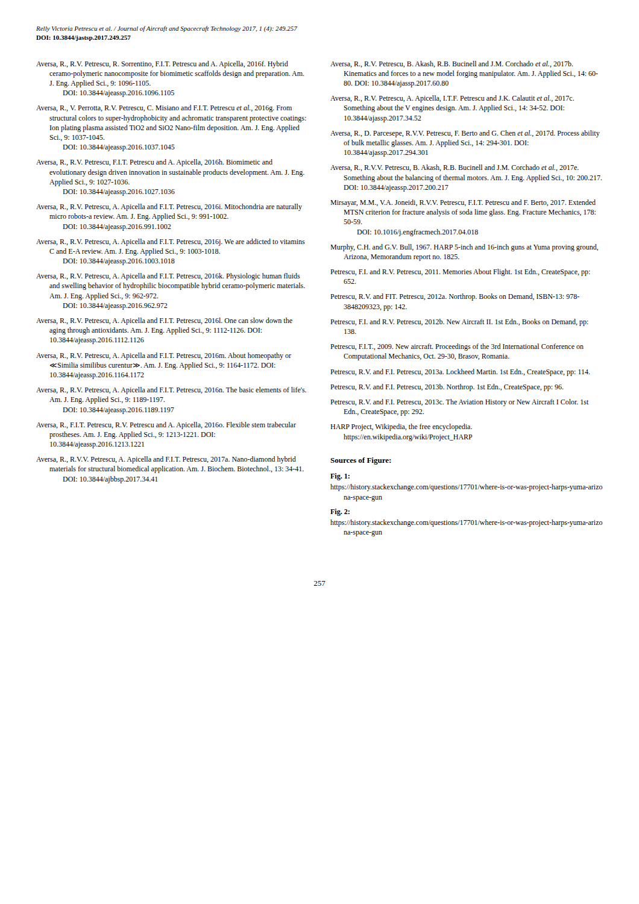Relly Victoria Petrescu et al. / Journal of Aircraft and Spacecraft Technology 2017, 1 (4): 249.257
DOI: 10.3844/jastsp.2017.249.257
Aversa, R., R.V. Petrescu, R. Sorrentino, F.I.T. Petrescu and A. Apicella, 2016f. Hybrid ceramo-polymeric nanocomposite for biomimetic scaffolds design and preparation. Am. J. Eng. Applied Sci., 9: 1096-1105. DOI: 10.3844/ajeassp.2016.1096.1105
Aversa, R., V. Perrotta, R.V. Petrescu, C. Misiano and F.I.T. Petrescu et al., 2016g. From structural colors to super-hydrophobicity and achromatic transparent protective coatings: Ion plating plasma assisted TiO2 and SiO2 Nano-film deposition. Am. J. Eng. Applied Sci., 9: 1037-1045. DOI: 10.3844/ajeassp.2016.1037.1045
Aversa, R., R.V. Petrescu, F.I.T. Petrescu and A. Apicella, 2016h. Biomimetic and evolutionary design driven innovation in sustainable products development. Am. J. Eng. Applied Sci., 9: 1027-1036. DOI: 10.3844/ajeassp.2016.1027.1036
Aversa, R., R.V. Petrescu, A. Apicella and F.I.T. Petrescu, 2016i. Mitochondria are naturally micro robots-a review. Am. J. Eng. Applied Sci., 9: 991-1002. DOI: 10.3844/ajeassp.2016.991.1002
Aversa, R., R.V. Petrescu, A. Apicella and F.I.T. Petrescu, 2016j. We are addicted to vitamins C and E-A review. Am. J. Eng. Applied Sci., 9: 1003-1018. DOI: 10.3844/ajeassp.2016.1003.1018
Aversa, R., R.V. Petrescu, A. Apicella and F.I.T. Petrescu, 2016k. Physiologic human fluids and swelling behavior of hydrophilic biocompatible hybrid ceramo-polymeric materials. Am. J. Eng. Applied Sci., 9: 962-972. DOI: 10.3844/ajeassp.2016.962.972
Aversa, R., R.V. Petrescu, A. Apicella and F.I.T. Petrescu, 2016l. One can slow down the aging through antioxidants. Am. J. Eng. Applied Sci., 9: 1112-1126. DOI: 10.3844/ajeassp.2016.1112.1126
Aversa, R., R.V. Petrescu, A. Apicella and F.I.T. Petrescu, 2016m. About homeopathy or ≪Similia similibus curentur≫. Am. J. Eng. Applied Sci., 9: 1164-1172. DOI: 10.3844/ajeassp.2016.1164.1172
Aversa, R., R.V. Petrescu, A. Apicella and F.I.T. Petrescu, 2016n. The basic elements of life's. Am. J. Eng. Applied Sci., 9: 1189-1197. DOI: 10.3844/ajeassp.2016.1189.1197
Aversa, R., F.I.T. Petrescu, R.V. Petrescu and A. Apicella, 2016o. Flexible stem trabecular prostheses. Am. J. Eng. Applied Sci., 9: 1213-1221. DOI: 10.3844/ajeassp.2016.1213.1221
Aversa, R., R.V.V. Petrescu, A. Apicella and F.I.T. Petrescu, 2017a. Nano-diamond hybrid materials for structural biomedical application. Am. J. Biochem. Biotechnol., 13: 34-41. DOI: 10.3844/ajbbsp.2017.34.41
Aversa, R., R.V. Petrescu, B. Akash, R.B. Bucinell and J.M. Corchado et al., 2017b. Kinematics and forces to a new model forging manipulator. Am. J. Applied Sci., 14: 60-80. DOI: 10.3844/ajassp.2017.60.80
Aversa, R., R.V. Petrescu, A. Apicella, I.T.F. Petrescu and J.K. Calautit et al., 2017c. Something about the V engines design. Am. J. Applied Sci., 14: 34-52. DOI: 10.3844/ajassp.2017.34.52
Aversa, R., D. Parcesepe, R.V.V. Petrescu, F. Berto and G. Chen et al., 2017d. Process ability of bulk metallic glasses. Am. J. Applied Sci., 14: 294-301. DOI: 10.3844/ajassp.2017.294.301
Aversa, R., R.V.V. Petrescu, B. Akash, R.B. Bucinell and J.M. Corchado et al., 2017e. Something about the balancing of thermal motors. Am. J. Eng. Applied Sci., 10: 200.217. DOI: 10.3844/ajeassp.2017.200.217
Mirsayar, M.M., V.A. Joneidi, R.V.V. Petrescu, F.I.T. Petrescu and F. Berto, 2017. Extended MTSN criterion for fracture analysis of soda lime glass. Eng. Fracture Mechanics, 178: 50-59. DOI: 10.1016/j.engfracmech.2017.04.018
Murphy, C.H. and G.V. Bull, 1967. HARP 5-inch and 16-inch guns at Yuma proving ground, Arizona, Memorandum report no. 1825.
Petrescu, F.I. and R.V. Petrescu, 2011. Memories About Flight. 1st Edn., CreateSpace, pp: 652.
Petrescu, R.V. and FIT. Petrescu, 2012a. Northrop. Books on Demand, ISBN-13: 978-3848209323, pp: 142.
Petrescu, F.I. and R.V. Petrescu, 2012b. New Aircraft II. 1st Edn., Books on Demand, pp: 138.
Petrescu, F.I.T., 2009. New aircraft. Proceedings of the 3rd International Conference on Computational Mechanics, Oct. 29-30, Brasov, Romania.
Petrescu, R.V. and F.I. Petrescu, 2013a. Lockheed Martin. 1st Edn., CreateSpace, pp: 114.
Petrescu, R.V. and F.I. Petrescu, 2013b. Northrop. 1st Edn., CreateSpace, pp: 96.
Petrescu, R.V. and F.I. Petrescu, 2013c. The Aviation History or New Aircraft I Color. 1st Edn., CreateSpace, pp: 292.
HARP Project, Wikipedia, the free encyclopedia. https://en.wikipedia.org/wiki/Project_HARP
Sources of Figure:
Fig. 1:
https://history.stackexchange.com/questions/17701/where-is-or-was-project-harps-yuma-arizona-space-gun
Fig. 2:
https://history.stackexchange.com/questions/17701/where-is-or-was-project-harps-yuma-arizona-space-gun
257